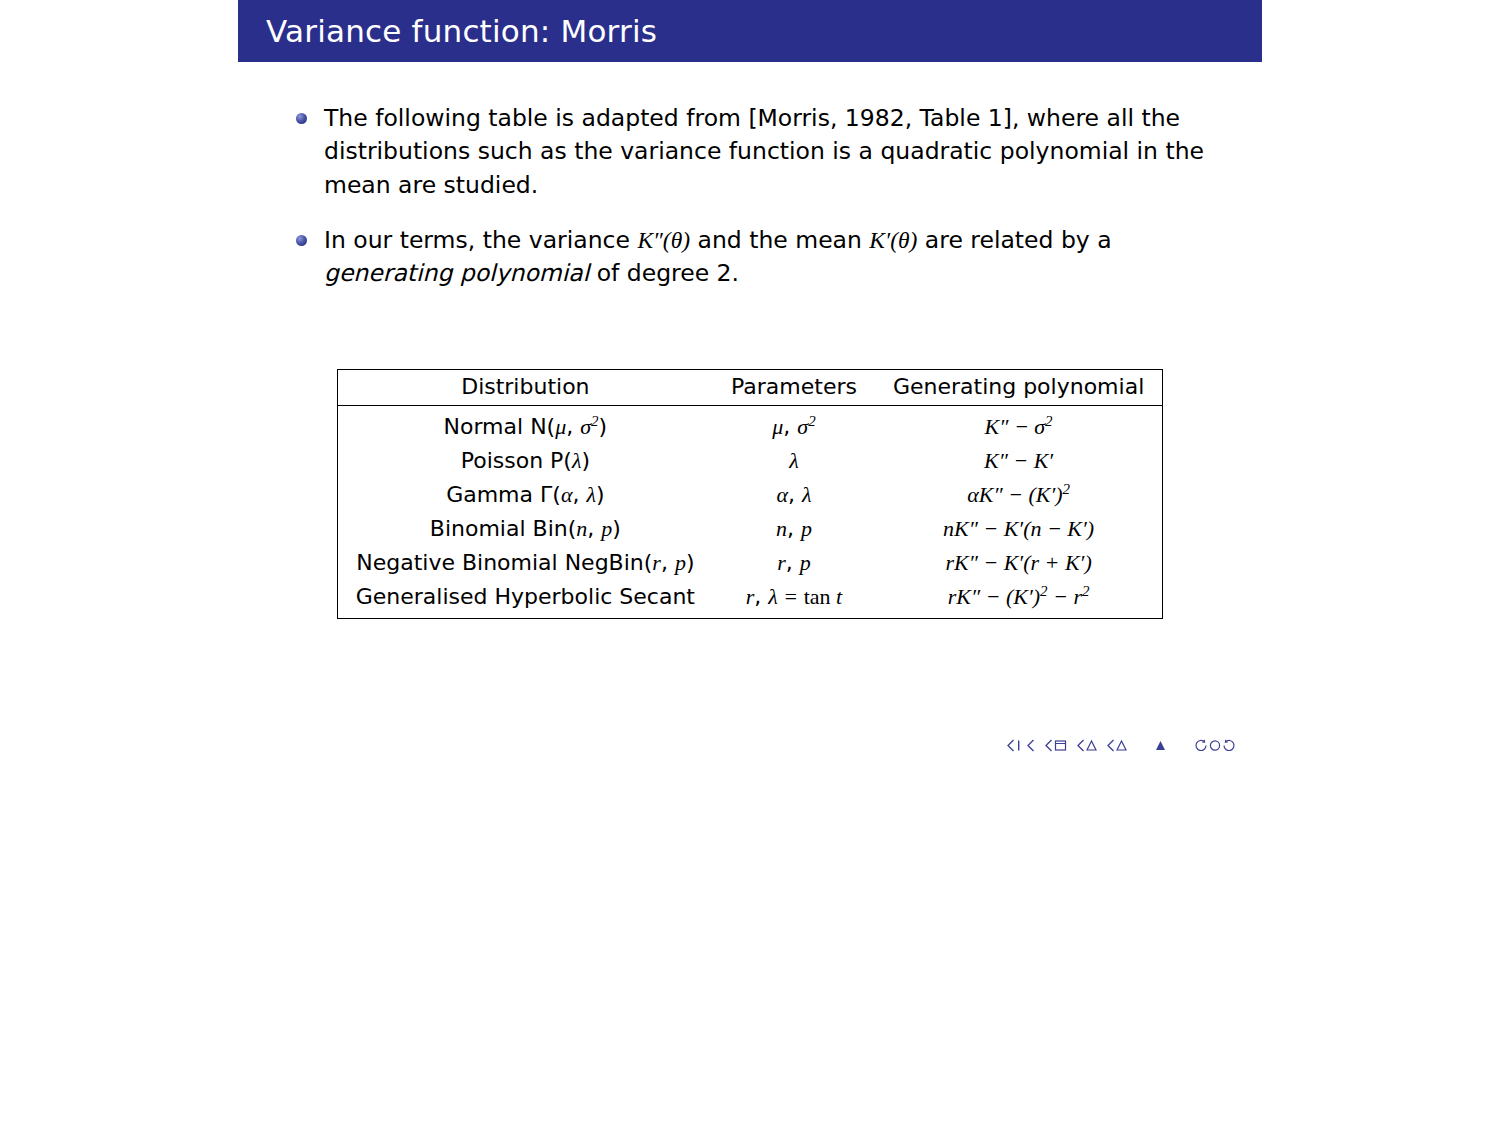Variance function: Morris
The following table is adapted from [Morris, 1982, Table 1], where all the distributions such as the variance function is a quadratic polynomial in the mean are studied.
In our terms, the variance K″(θ) and the mean K′(θ) are related by a generating polynomial of degree 2.
| Distribution | Parameters | Generating polynomial |
| --- | --- | --- |
| Normal N( μ , σ 2 ) | μ , σ 2 | K″ − σ 2 |
| Poisson P( λ ) | λ | K″ − K′ |
| Gamma Γ( α , λ ) | α , λ | αK″ − (K′) 2 |
| Binomial Bin( n , p ) | n , p | nK″ − K′(n − K′) |
| Negative Binomial NegBin( r , p ) | r , p | rK″ − K′(r + K′) |
| Generalised Hyperbolic Secant | r , λ = tan t | rK″ − (K′) 2 − r 2 |